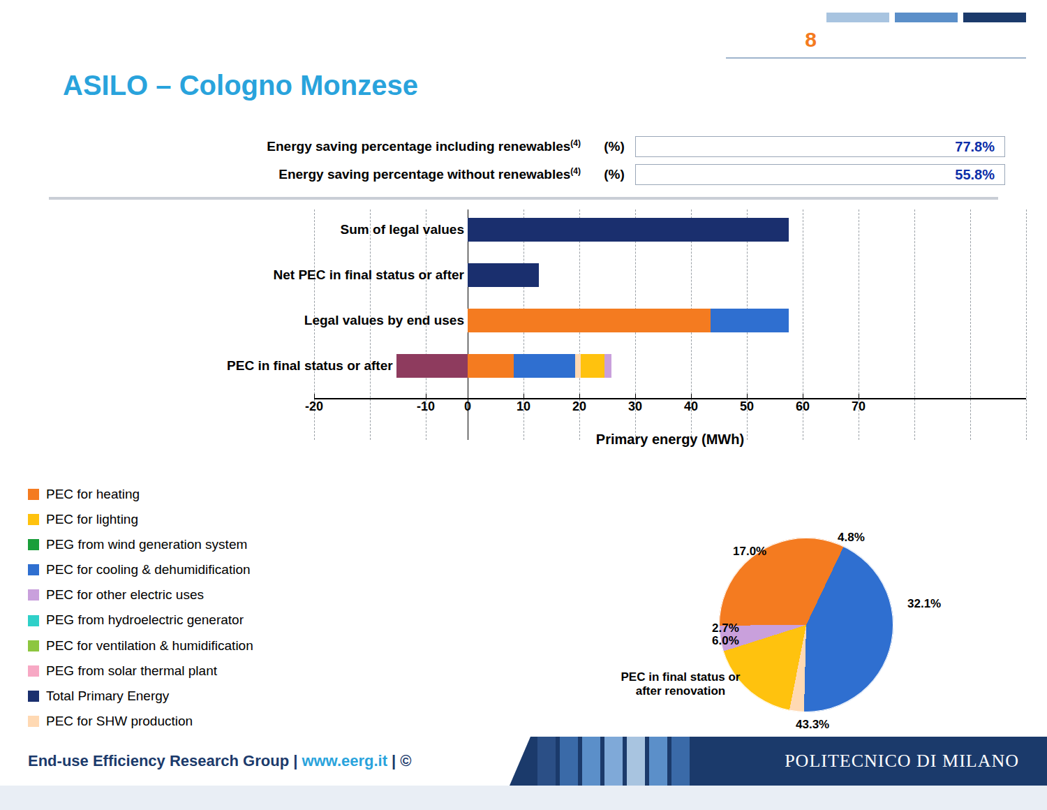8
ASILO – Cologno Monzese
Energy saving percentage including renewables(4)
(%)
77.8%
Energy saving percentage without renewables(4)
(%)
55.8%
Sum of legal values
Net PEC in final status or after
Legal values by end uses
PEC in final status or after renovation
-20
-10
0
10
20
30
40
50
60
70
Primary energy (MWh)
PEC for heating
PEC for lighting
PEG from wind generation system
PEC for cooling & dehumidification
PEC for other electric uses
PEG from hydroelectric generator
PEC for ventilation & humidification
PEG from solar thermal plant
Total Primary Energy
PEC for SHW production
PEG from photovoltaic plant
4.8%
17.0%
32.1%
2.7%
6.0%
43.3%
PEC in final status or
after renovation
End-use Efficiency Research Group | www.eerg.it | ©
POLITECNICO DI MILANO